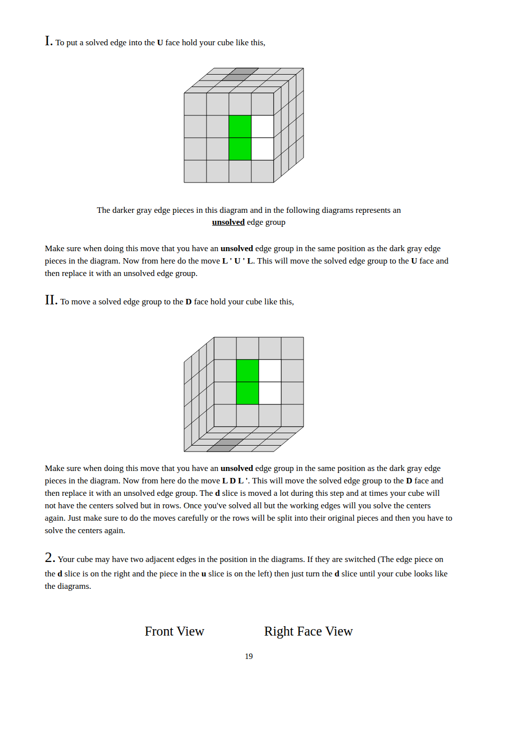I. To put a solved edge into the U face hold your cube like this,
The darker gray edge pieces in this diagram and in the following diagrams represents an unsolved edge group
Make sure when doing this move that you have an unsolved edge group in the same position as the dark gray edge pieces in the diagram. Now from here do the move L ' U ' L. This will move the solved edge group to the U face and then replace it with an unsolved edge group.
II. To move a solved edge group to the D face hold your cube like this,
Make sure when doing this move that you have an unsolved edge group in the same position as the dark gray edge pieces in the diagram. Now from here do the move L D L '. This will move the solved edge group to the D face and then replace it with an unsolved edge group. The d slice is moved a lot during this step and at times your cube will not have the centers solved but in rows. Once you've solved all but the working edges will you solve the centers again. Just make sure to do the moves carefully or the rows will be split into their original pieces and then you have to solve the centers again.
2. Your cube may have two adjacent edges in the position in the diagrams. If they are switched (The edge piece on the d slice is on the right and the piece in the u slice is on the left) then just turn the d slice until your cube looks like the diagrams.
Front View Right Face View
19